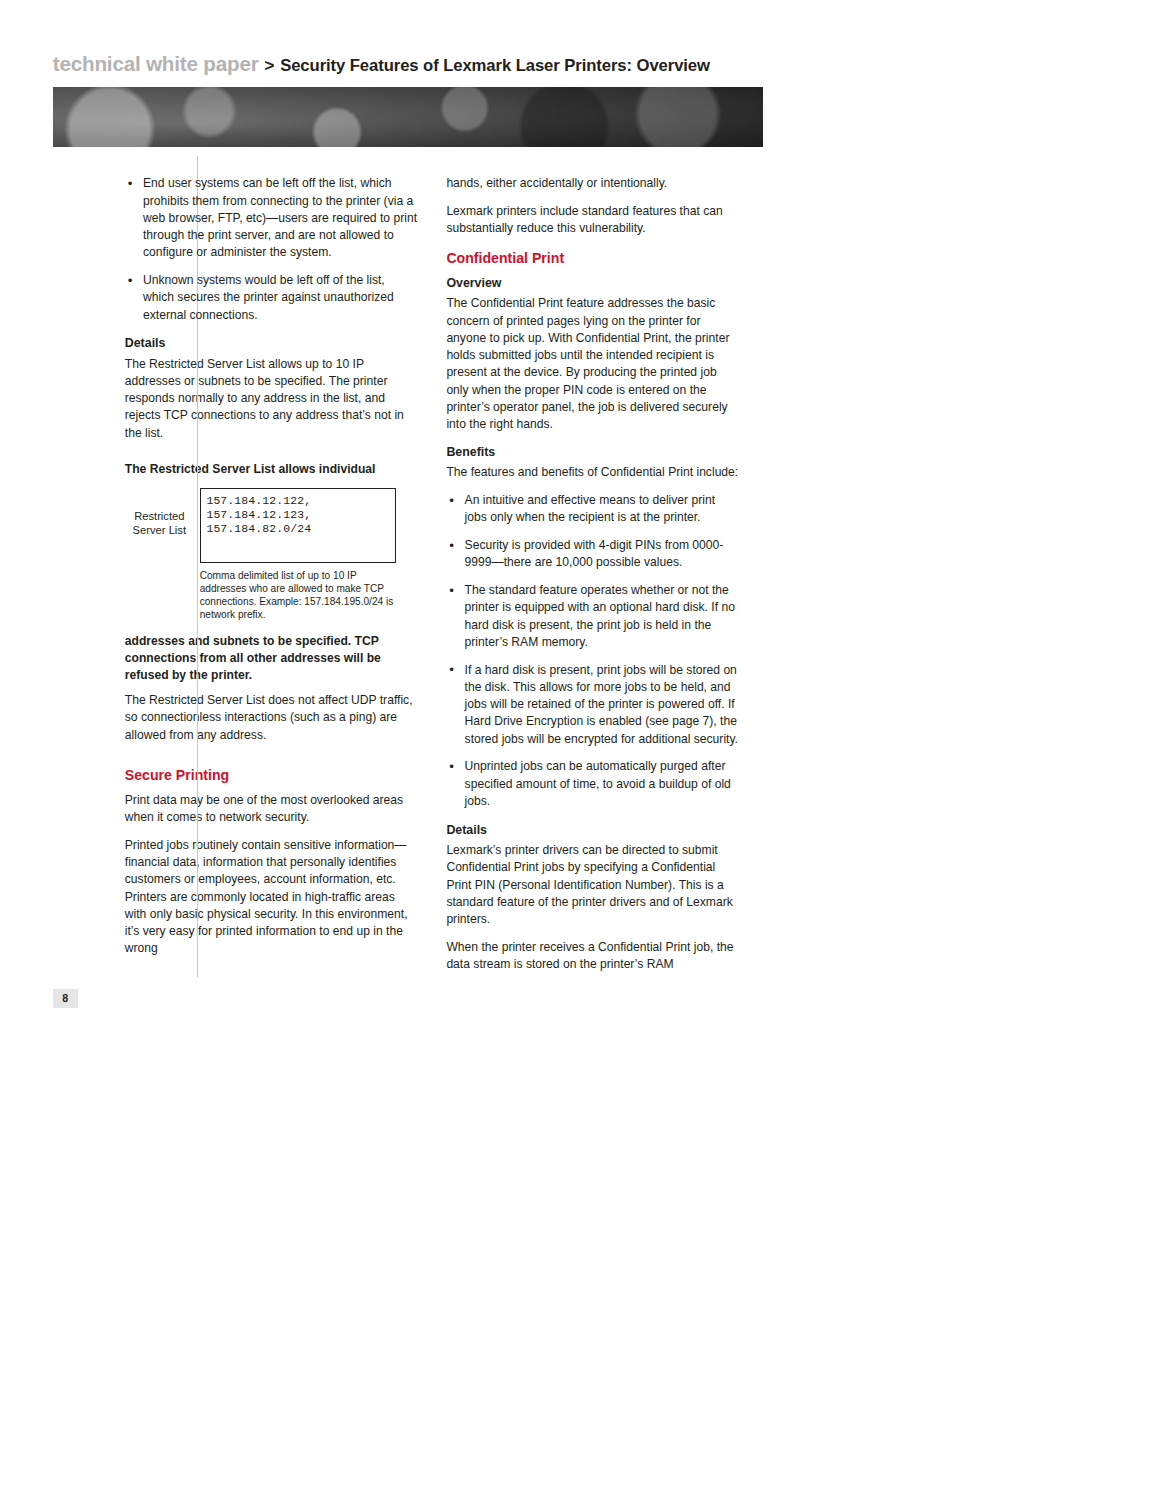technical white paper>Security Features of Lexmark Laser Printers: Overview
End user systems can be left off the list, which prohibits them from connecting to the printer (via a web browser, FTP, etc)—users are required to print through the print server, and are not allowed to configure or administer the system.
Unknown systems would be left off of the list, which secures the printer against unauthorized external connections.
Details
The Restricted Server List allows up to 10 IP addresses or subnets to be specified. The printer responds normally to any address in the list, and rejects TCP connections to any address that’s not in the list.
The Restricted Server List allows individual
Restricted
Server List
157.184.12.122,
157.184.12.123,
157.184.82.0/24
Comma delimited list of up to 10 IP addresses who are allowed to make TCP connections. Example: 157.184.195.0/24 is network prefix.
addresses and subnets to be specified. TCP connections from all other addresses will be refused by the printer.
The Restricted Server List does not affect UDP traffic, so connectionless interactions (such as a ping) are allowed from any address.
Secure Printing
Print data may be one of the most overlooked areas when it comes to network security.
Printed jobs routinely contain sensitive information—financial data, information that personally identifies customers or employees, account information, etc. Printers are commonly located in high-traffic areas with only basic physical security. In this environment, it’s very easy for printed information to end up in the wrong
hands, either accidentally or intentionally.
Lexmark printers include standard features that can substantially reduce this vulnerability.
Confidential Print
Overview
The Confidential Print feature addresses the basic concern of printed pages lying on the printer for anyone to pick up. With Confidential Print, the printer holds submitted jobs until the intended recipient is present at the device. By producing the printed job only when the proper PIN code is entered on the printer’s operator panel, the job is delivered securely into the right hands.
Benefits
The features and benefits of Confidential Print include:
An intuitive and effective means to deliver print jobs only when the recipient is at the printer.
Security is provided with 4-digit PINs from 0000-9999—there are 10,000 possible values.
The standard feature operates whether or not the printer is equipped with an optional hard disk. If no hard disk is present, the print job is held in the printer’s RAM memory.
If a hard disk is present, print jobs will be stored on the disk. This allows for more jobs to be held, and jobs will be retained of the printer is powered off. If Hard Drive Encryption is enabled (see page 7), the stored jobs will be encrypted for additional security.
Unprinted jobs can be automatically purged after specified amount of time, to avoid a buildup of old jobs.
Details
Lexmark’s printer drivers can be directed to submit Confidential Print jobs by specifying a Confidential Print PIN (Personal Identification Number). This is a standard feature of the printer drivers and of Lexmark printers.
When the printer receives a Confidential Print job, the data stream is stored on the printer’s RAM
8